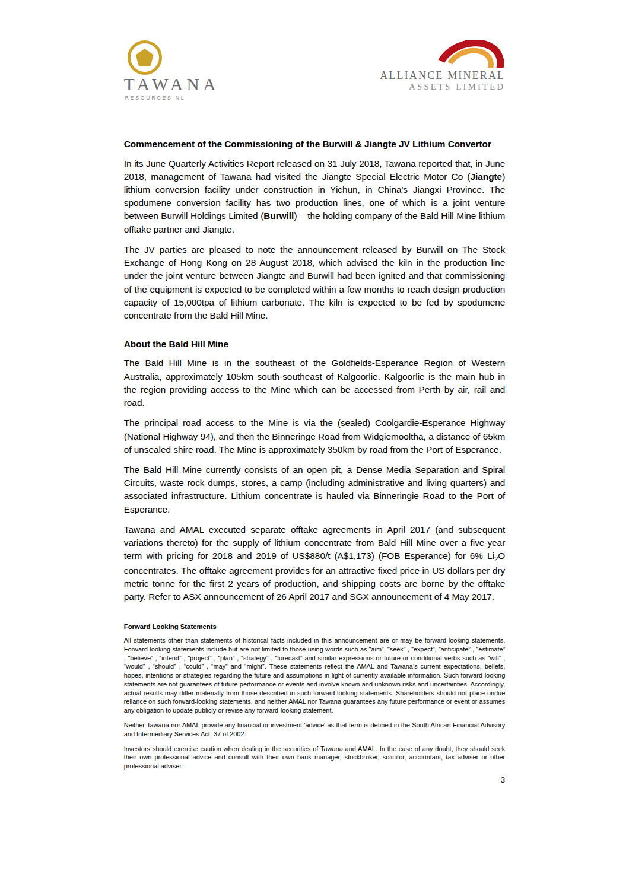TAWANA
RESOURCES NL
ALLIANCE MINERAL
ASSETS LIMITED
Commencement of the Commissioning of the Burwill & Jiangte JV Lithium Convertor
In its June Quarterly Activities Report released on 31 July 2018, Tawana reported that, in June 2018, management of Tawana had visited the Jiangte Special Electric Motor Co (Jiangte) lithium conversion facility under construction in Yichun, in China's Jiangxi Province. The spodumene conversion facility has two production lines, one of which is a joint venture between Burwill Holdings Limited (Burwill) – the holding company of the Bald Hill Mine lithium offtake partner and Jiangte.
The JV parties are pleased to note the announcement released by Burwill on The Stock Exchange of Hong Kong on 28 August 2018, which advised the kiln in the production line under the joint venture between Jiangte and Burwill had been ignited and that commissioning of the equipment is expected to be completed within a few months to reach design production capacity of 15,000tpa of lithium carbonate. The kiln is expected to be fed by spodumene concentrate from the Bald Hill Mine.
About the Bald Hill Mine
The Bald Hill Mine is in the southeast of the Goldfields-Esperance Region of Western Australia, approximately 105km south-southeast of Kalgoorlie. Kalgoorlie is the main hub in the region providing access to the Mine which can be accessed from Perth by air, rail and road.
The principal road access to the Mine is via the (sealed) Coolgardie-Esperance Highway (National Highway 94), and then the Binneringe Road from Widgiemooltha, a distance of 65km of unsealed shire road. The Mine is approximately 350km by road from the Port of Esperance.
The Bald Hill Mine currently consists of an open pit, a Dense Media Separation and Spiral Circuits, waste rock dumps, stores, a camp (including administrative and living quarters) and associated infrastructure. Lithium concentrate is hauled via Binneringie Road to the Port of Esperance.
Tawana and AMAL executed separate offtake agreements in April 2017 (and subsequent variations thereto) for the supply of lithium concentrate from Bald Hill Mine over a five-year term with pricing for 2018 and 2019 of US$880/t (A$1,173) (FOB Esperance) for 6% Li2O concentrates. The offtake agreement provides for an attractive fixed price in US dollars per dry metric tonne for the first 2 years of production, and shipping costs are borne by the offtake party. Refer to ASX announcement of 26 April 2017 and SGX announcement of 4 May 2017.
Forward Looking Statements
All statements other than statements of historical facts included in this announcement are or may be forward-looking statements. Forward-looking statements include but are not limited to those using words such as “aim”, “seek” , “expect”, “anticipate” , “estimate” , “believe” , “intend” , “project” , “plan” , “strategy” , “forecast” and similar expressions or future or conditional verbs such as “will” , “would” , “should” , “could” , “may” and “might”. These statements reflect the AMAL and Tawana’s current expectations, beliefs, hopes, intentions or strategies regarding the future and assumptions in light of currently available information. Such forward-looking statements are not guarantees of future performance or events and involve known and unknown risks and uncertainties. Accordingly, actual results may differ materially from those described in such forward-looking statements. Shareholders should not place undue reliance on such forward-looking statements, and neither AMAL nor Tawana guarantees any future performance or event or assumes any obligation to update publicly or revise any forward-looking statement.
Neither Tawana nor AMAL provide any financial or investment 'advice' as that term is defined in the South African Financial Advisory and Intermediary Services Act, 37 of 2002.
Investors should exercise caution when dealing in the securities of Tawana and AMAL. In the case of any doubt, they should seek their own professional advice and consult with their own bank manager, stockbroker, solicitor, accountant, tax adviser or other professional adviser.
3